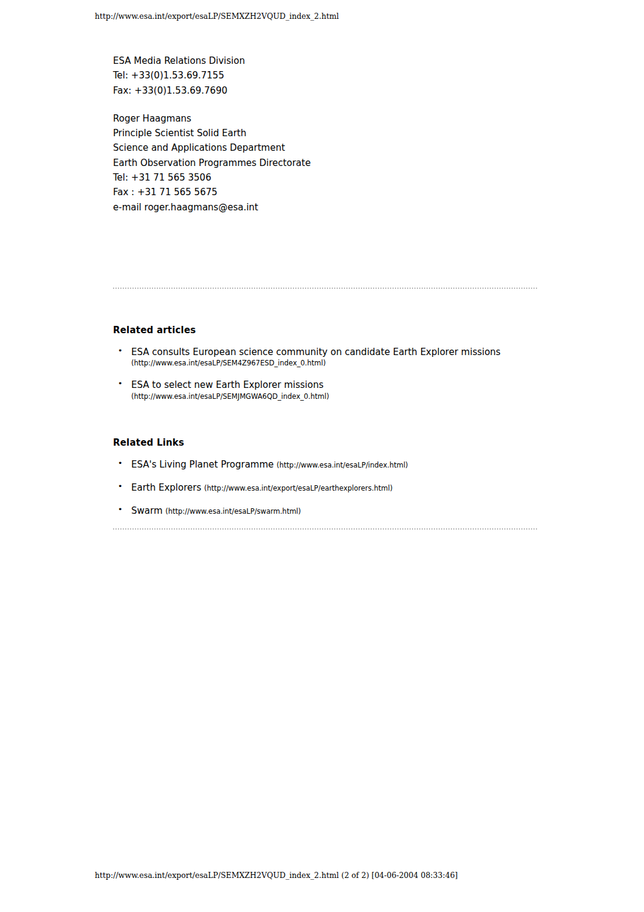http://www.esa.int/export/esaLP/SEMXZH2VQUD_index_2.html
ESA Media Relations Division
Tel: +33(0)1.53.69.7155
Fax: +33(0)1.53.69.7690
Roger Haagmans
Principle Scientist Solid Earth
Science and Applications Department
Earth Observation Programmes Directorate
Tel: +31 71 565 3506
Fax : +31 71 565 5675
e-mail roger.haagmans@esa.int
Related articles
ESA consults European science community on candidate Earth Explorer missions (http://www.esa.int/esaLP/SEM4Z967ESD_index_0.html)
ESA to select new Earth Explorer missions (http://www.esa.int/esaLP/SEMJMGWA6QD_index_0.html)
Related Links
ESA's Living Planet Programme (http://www.esa.int/esaLP/index.html)
Earth Explorers (http://www.esa.int/export/esaLP/earthexplorers.html)
Swarm (http://www.esa.int/esaLP/swarm.html)
http://www.esa.int/export/esaLP/SEMXZH2VQUD_index_2.html (2 of 2) [04-06-2004 08:33:46]